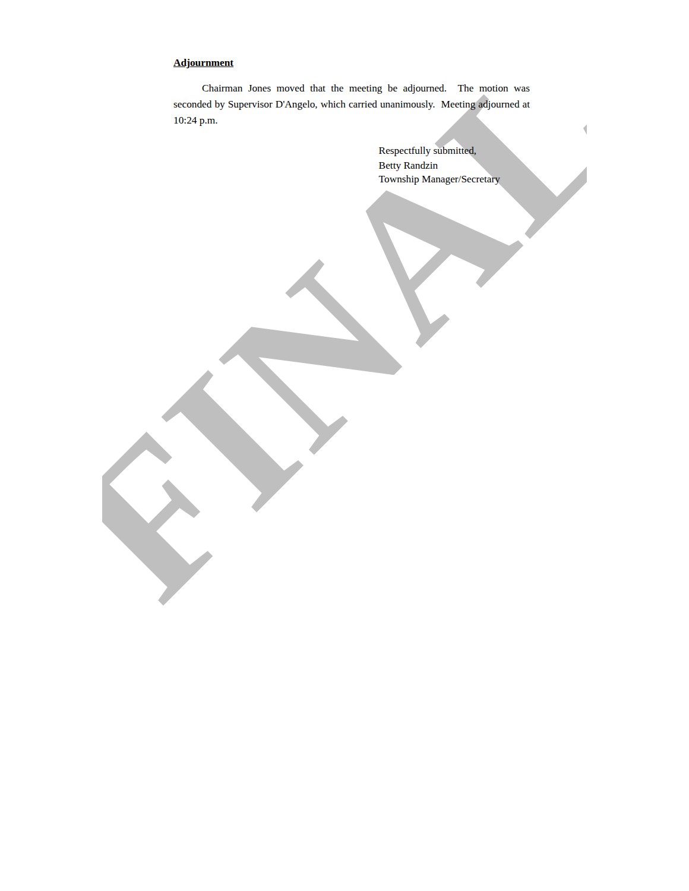FINAL
Adjournment
Chairman Jones moved that the meeting be adjourned. The motion was seconded by Supervisor D'Angelo, which carried unanimously. Meeting adjourned at 10:24 p.m.
Respectfully submitted,
Betty Randzin
Township Manager/Secretary